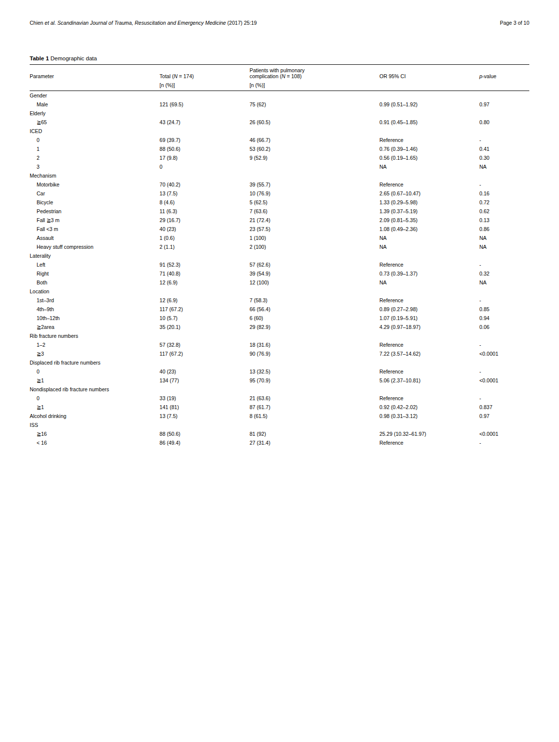Chien et al. Scandinavian Journal of Trauma, Resuscitation and Emergency Medicine (2017) 25:19
Page 3 of 10
Table 1 Demographic data
| Parameter | Total ( N = 174) | Patients with pulmonary complication ( N = 108) | OR 95% CI | p -value |
| --- | --- | --- | --- | --- |
| | [n (%)] | [n (%)] | | |
| Gender | | | | |
| Male | 121 (69.5) | 75 (62) | 0.99 (0.51–1.92) | 0.97 |
| Elderly | | | | |
| ≧65 | 43 (24.7) | 26 (60.5) | 0.91 (0.45–1.85) | 0.80 |
| ICED | | | | |
| 0 | 69 (39.7) | 46 (66.7) | Reference | - |
| 1 | 88 (50.6) | 53 (60.2) | 0.76 (0.39–1.46) | 0.41 |
| 2 | 17 (9.8) | 9 (52.9) | 0.56 (0.19–1.65) | 0.30 |
| 3 | 0 | | NA | NA |
| Mechanism | | | | |
| Motorbike | 70 (40.2) | 39 (55.7) | Reference | - |
| Car | 13 (7.5) | 10 (76.9) | 2.65 (0.67–10.47) | 0.16 |
| Bicycle | 8 (4.6) | 5 (62.5) | 1.33 (0.29–5.98) | 0.72 |
| Pedestrian | 11 (6.3) | 7 (63.6) | 1.39 (0.37–5.19) | 0.62 |
| Fall ≧3 m | 29 (16.7) | 21 (72.4) | 2.09 (0.81–5.35) | 0.13 |
| Fall <3 m | 40 (23) | 23 (57.5) | 1.08 (0.49–2.36) | 0.86 |
| Assault | 1 (0.6) | 1 (100) | NA | NA |
| Heavy stuff compression | 2 (1.1) | 2 (100) | NA | NA |
| Laterality | | | | |
| Left | 91 (52.3) | 57 (62.6) | Reference | - |
| Right | 71 (40.8) | 39 (54.9) | 0.73 (0.39–1.37) | 0.32 |
| Both | 12 (6.9) | 12 (100) | NA | NA |
| Location | | | | |
| 1st–3rd | 12 (6.9) | 7 (58.3) | Reference | - |
| 4th–9th | 117 (67.2) | 66 (56.4) | 0.89 (0.27–2.98) | 0.85 |
| 10th–12th | 10 (5.7) | 6 (60) | 1.07 (0.19–5.91) | 0.94 |
| ≧2area | 35 (20.1) | 29 (82.9) | 4.29 (0.97–18.97) | 0.06 |
| Rib fracture numbers | | | | |
| 1–2 | 57 (32.8) | 18 (31.6) | Reference | - |
| ≧3 | 117 (67.2) | 90 (76.9) | 7.22 (3.57–14.62) | <0.0001 |
| Displaced rib fracture numbers | | | | |
| 0 | 40 (23) | 13 (32.5) | Reference | - |
| ≧1 | 134 (77) | 95 (70.9) | 5.06 (2.37–10.81) | <0.0001 |
| Nondisplaced rib fracture numbers | | | | |
| 0 | 33 (19) | 21 (63.6) | Reference | - |
| ≧1 | 141 (81) | 87 (61.7) | 0.92 (0.42–2.02) | 0.837 |
| Alcohol drinking | 13 (7.5) | 8 (61.5) | 0.98 (0.31–3.12) | 0.97 |
| ISS | | | | |
| ≧16 | 88 (50.6) | 81 (92) | 25.29 (10.32–61.97) | <0.0001 |
| < 16 | 86 (49.4) | 27 (31.4) | Reference | - |